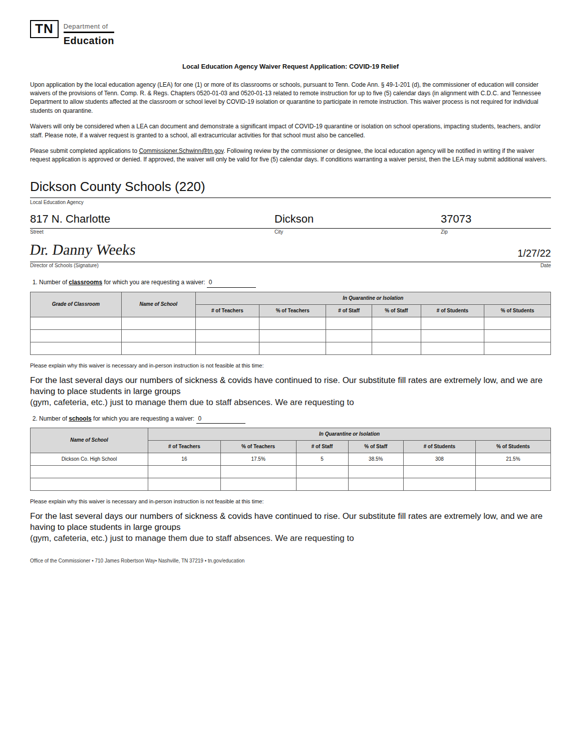TN
Department of
Education
Local Education Agency Waiver Request Application: COVID-19 Relief
Upon application by the local education agency (LEA) for one (1) or more of its classrooms or schools, pursuant to Tenn. Code Ann. § 49-1-201 (d), the commissioner of education will consider waivers of the provisions of Tenn. Comp. R. & Regs. Chapters 0520-01-03 and 0520-01-13 related to remote instruction for up to five (5) calendar days (in alignment with C.D.C. and Tennessee Department to allow students affected at the classroom or school level by COVID-19 isolation or quarantine to participate in remote instruction. This waiver process is not required for individual students on quarantine.
Waivers will only be considered when a LEA can document and demonstrate a significant impact of COVID-19 quarantine or isolation on school operations, impacting students, teachers, and/or staff. Please note, if a waiver request is granted to a school, all extracurricular activities for that school must also be cancelled.
Please submit completed applications to Commissioner.Schwinn@tn.gov. Following review by the commissioner or designee, the local education agency will be notified in writing if the waiver request application is approved or denied. If approved, the waiver will only be valid for five (5) calendar days. If conditions warranting a waiver persist, then the LEA may submit additional waivers.
Dickson County Schools (220)
Local Education Agency
817 N. Charlotte
Dickson
37073
Street City Zip
Dr. Danny Weeks
1/27/22
Director of Schools (Signature) Date
Number of classrooms for which you are requesting a waiver: 0
| Grade of Classroom | Name of School | In Quarantine or Isolation |
| --- | --- | --- |
| # of Teachers | % of Teachers | # of Staff | % of Staff | # of Students | % of Students |
Please explain why this waiver is necessary and in-person instruction is not feasible at this time:
For the last several days our numbers of sickness & covids have continued to rise. Our substitute fill rates are extremely low, and we are having to place students in large groups (gym, cafeteria, etc.) just to manage them due to staff absences. We are requesting to
Number of schools for which you are requesting a waiver: 0
| Name of School | In Quarantine or Isolation |
| --- | --- |
| # of Teachers | % of Teachers | # of Staff | % of Staff | # of Students | % of Students |
| Dickson Co. High School | 16 | 17.5% | 5 | 38.5% | 308 | 21.5% |
Please explain why this waiver is necessary and in-person instruction is not feasible at this time:
For the last several days our numbers of sickness & covids have continued to rise. Our substitute fill rates are extremely low, and we are having to place students in large groups (gym, cafeteria, etc.) just to manage them due to staff absences. We are requesting to
Office of the Commissioner • 710 James Robertson Way• Nashville, TN 37219 • tn.gov/education